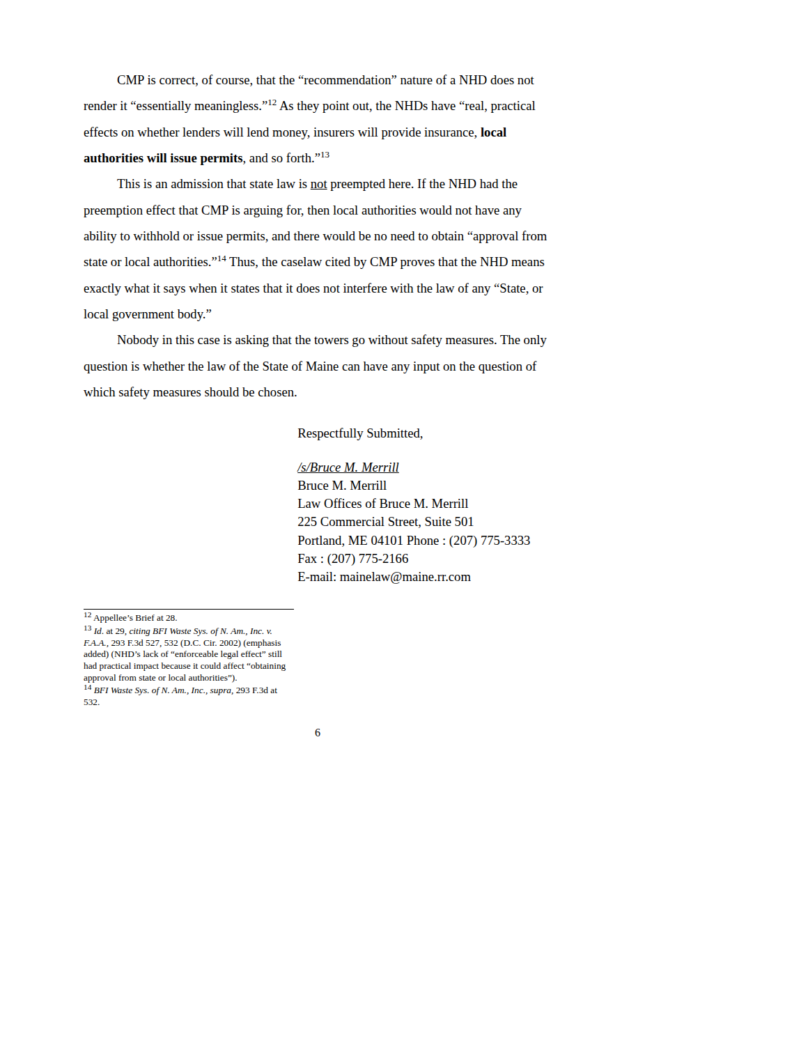CMP is correct, of course, that the “recommendation” nature of a NHD does not render it “essentially meaningless.”12 As they point out, the NHDs have “real, practical effects on whether lenders will lend money, insurers will provide insurance, local authorities will issue permits, and so forth.”13
This is an admission that state law is not preempted here. If the NHD had the preemption effect that CMP is arguing for, then local authorities would not have any ability to withhold or issue permits, and there would be no need to obtain “approval from state or local authorities.”14 Thus, the caselaw cited by CMP proves that the NHD means exactly what it says when it states that it does not interfere with the law of any “State, or local government body.”
Nobody in this case is asking that the towers go without safety measures. The only question is whether the law of the State of Maine can have any input on the question of which safety measures should be chosen.
Respectfully Submitted,
/s/Bruce M. Merrill Bruce M. Merrill
Law Offices of Bruce M. Merrill
225 Commercial Street, Suite 501
Portland, ME 04101 Phone : (207) 775-3333
Fax : (207) 775-2166
E-mail: mainelaw@maine.rr.com
12 Appellee’s Brief at 28.
13 Id. at 29, citing BFI Waste Sys. of N. Am., Inc. v. F.A.A., 293 F.3d 527, 532 (D.C. Cir. 2002) (emphasis added) (NHD’s lack of “enforceable legal effect” still had practical impact because it could affect “obtaining approval from state or local authorities”).
14 BFI Waste Sys. of N. Am., Inc., supra, 293 F.3d at 532.
6